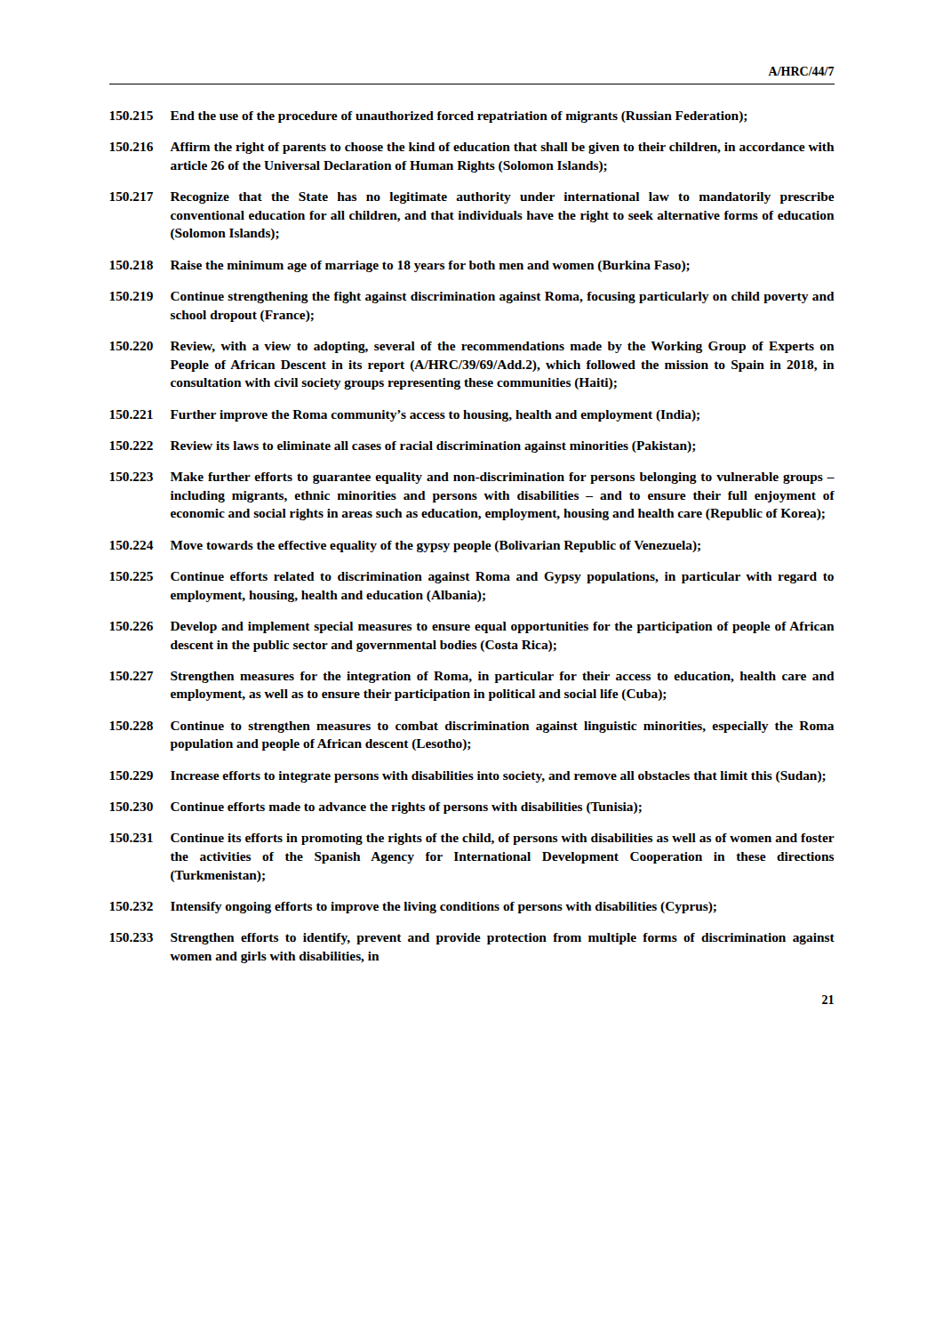A/HRC/44/7
150.215
End the use of the procedure of unauthorized forced repatriation of migrants (Russian Federation);
150.216
Affirm the right of parents to choose the kind of education that shall be given to their children, in accordance with article 26 of the Universal Declaration of Human Rights (Solomon Islands);
150.217
Recognize that the State has no legitimate authority under international law to mandatorily prescribe conventional education for all children, and that individuals have the right to seek alternative forms of education (Solomon Islands);
150.218
Raise the minimum age of marriage to 18 years for both men and women (Burkina Faso);
150.219
Continue strengthening the fight against discrimination against Roma, focusing particularly on child poverty and school dropout (France);
150.220
Review, with a view to adopting, several of the recommendations made by the Working Group of Experts on People of African Descent in its report (A/HRC/39/69/Add.2), which followed the mission to Spain in 2018, in consultation with civil society groups representing these communities (Haiti);
150.221
Further improve the Roma community’s access to housing, health and employment (India);
150.222
Review its laws to eliminate all cases of racial discrimination against minorities (Pakistan);
150.223
Make further efforts to guarantee equality and non-discrimination for persons belonging to vulnerable groups – including migrants, ethnic minorities and persons with disabilities – and to ensure their full enjoyment of economic and social rights in areas such as education, employment, housing and health care (Republic of Korea);
150.224
Move towards the effective equality of the gypsy people (Bolivarian Republic of Venezuela);
150.225
Continue efforts related to discrimination against Roma and Gypsy populations, in particular with regard to employment, housing, health and education (Albania);
150.226
Develop and implement special measures to ensure equal opportunities for the participation of people of African descent in the public sector and governmental bodies (Costa Rica);
150.227
Strengthen measures for the integration of Roma, in particular for their access to education, health care and employment, as well as to ensure their participation in political and social life (Cuba);
150.228
Continue to strengthen measures to combat discrimination against linguistic minorities, especially the Roma population and people of African descent (Lesotho);
150.229
Increase efforts to integrate persons with disabilities into society, and remove all obstacles that limit this (Sudan);
150.230
Continue efforts made to advance the rights of persons with disabilities (Tunisia);
150.231
Continue its efforts in promoting the rights of the child, of persons with disabilities as well as of women and foster the activities of the Spanish Agency for International Development Cooperation in these directions (Turkmenistan);
150.232
Intensify ongoing efforts to improve the living conditions of persons with disabilities (Cyprus);
150.233
Strengthen efforts to identify, prevent and provide protection from multiple forms of discrimination against women and girls with disabilities, in
21